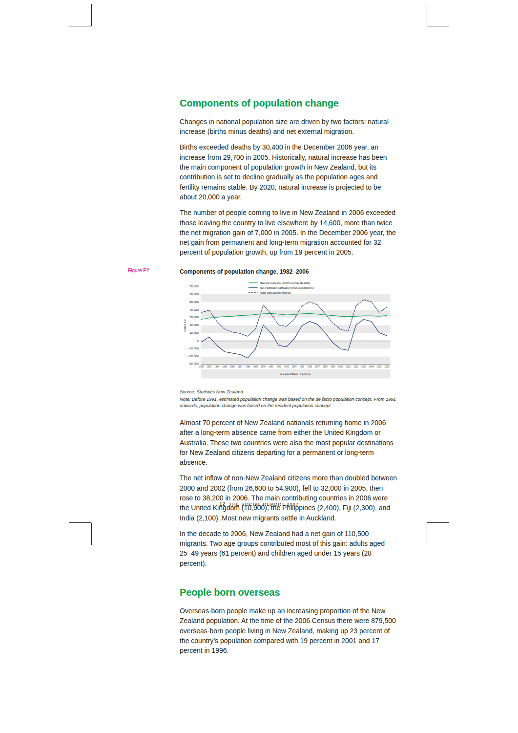Components of population change
Changes in national population size are driven by two factors: natural increase (births minus deaths) and net external migration.
Births exceeded deaths by 30,400 in the December 2006 year, an increase from 29,700 in 2005. Historically, natural increase has been the main component of population growth in New Zealand, but its contribution is set to decline gradually as the population ages and fertility remains stable. By 2020, natural increase is projected to be about 20,000 a year.
The number of people coming to live in New Zealand in 2006 exceeded those leaving the country to live elsewhere by 14,600, more than twice the net migration gain of 7,000 in 2005. In the December 2006 year, the net gain from permanent and long-term migration accounted for 32 percent of population growth, up from 19 percent in 2005.
Figure P2
Components of population change, 1982–2006
Natural increase (births minus deaths) Net migration (arrivals minus departures) Total population change 70,000 60,000 50,000 40,000 30,000 20,000 10,000 0 –10,000 –20,000 –30,000 NUMBER 1982 1983 1984 1985 1986 1987 1988 1989 1990 1991 1992 1993 1994 1995 1996 1997 1998 1999 2000 2001 2002 2003 2004 2005 2006 DECEMBER YEARS
Source: Statistics New Zealand
Note: Before 1991, estimated population change was based on the de facto population concept. From 1991 onwards, population change was based on the resident population concept
Almost 70 percent of New Zealand nationals returning home in 2006 after a long-term absence came from either the United Kingdom or Australia. These two countries were also the most popular destinations for New Zealand citizens departing for a permanent or long-term absence.
The net inflow of non-New Zealand citizens more than doubled between 2000 and 2002 (from 26,600 to 54,900), fell to 32,000 in 2005, then rose to 38,200 in 2006. The main contributing countries in 2006 were the United Kingdom (10,900), the Philippines (2,400), Fiji (2,300), and India (2,100). Most new migrants settle in Auckland.
In the decade to 2006, New Zealand had a net gain of 110,500 migrants. Two age groups contributed most of this gain: adults aged 25–49 years (61 percent) and children aged under 15 years (28 percent).
People born overseas
Overseas-born people make up an increasing proportion of the New Zealand population. At the time of the 2006 Census there were 879,500 overseas-born people living in New Zealand, making up 23 percent of the country’s population compared with 19 percent in 2001 and 17 percent in 1996.
12 THE SOCIAL REPORT 2007